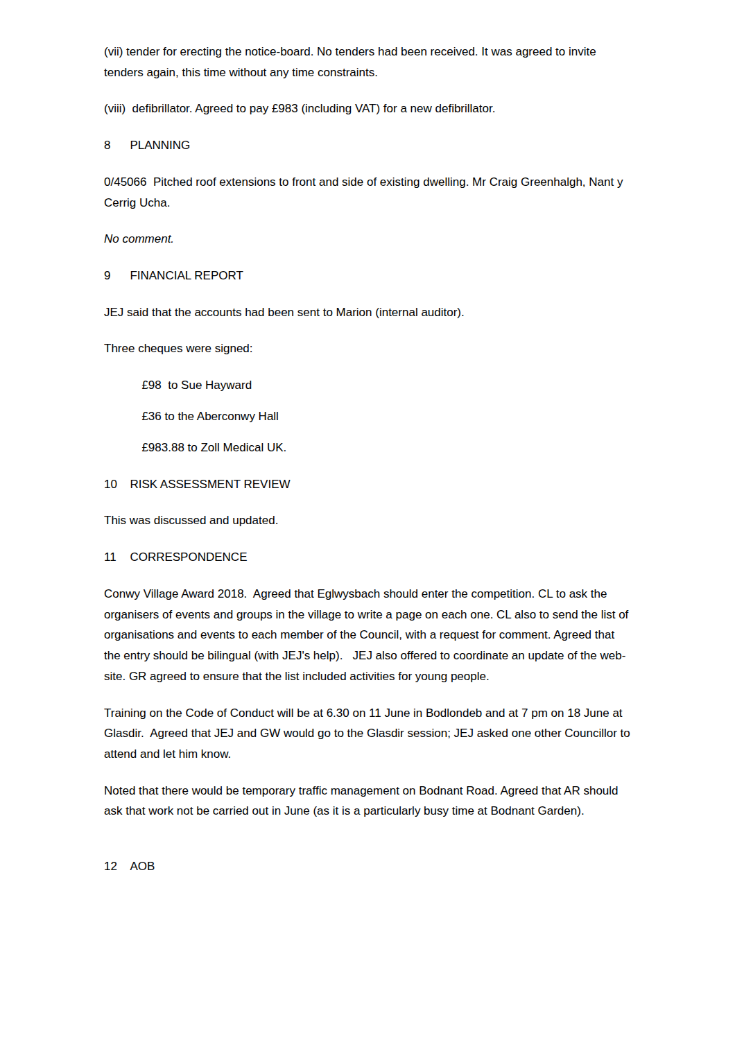(vii) tender for erecting the notice-board. No tenders had been received. It was agreed to invite tenders again, this time without any time constraints.
(viii) defibrillator. Agreed to pay £983 (including VAT) for a new defibrillator.
8 PLANNING
0/45066 Pitched roof extensions to front and side of existing dwelling. Mr Craig Greenhalgh, Nant y Cerrig Ucha.
No comment.
9 FINANCIAL REPORT
JEJ said that the accounts had been sent to Marion (internal auditor).
Three cheques were signed:
£98 to Sue Hayward
£36 to the Aberconwy Hall
£983.88 to Zoll Medical UK.
10 RISK ASSESSMENT REVIEW
This was discussed and updated.
11 CORRESPONDENCE
Conwy Village Award 2018. Agreed that Eglwysbach should enter the competition. CL to ask the organisers of events and groups in the village to write a page on each one. CL also to send the list of organisations and events to each member of the Council, with a request for comment. Agreed that the entry should be bilingual (with JEJ's help). JEJ also offered to coordinate an update of the web-site. GR agreed to ensure that the list included activities for young people.
Training on the Code of Conduct will be at 6.30 on 11 June in Bodlondeb and at 7 pm on 18 June at Glasdir. Agreed that JEJ and GW would go to the Glasdir session; JEJ asked one other Councillor to attend and let him know.
Noted that there would be temporary traffic management on Bodnant Road. Agreed that AR should ask that work not be carried out in June (as it is a particularly busy time at Bodnant Garden).
12 AOB